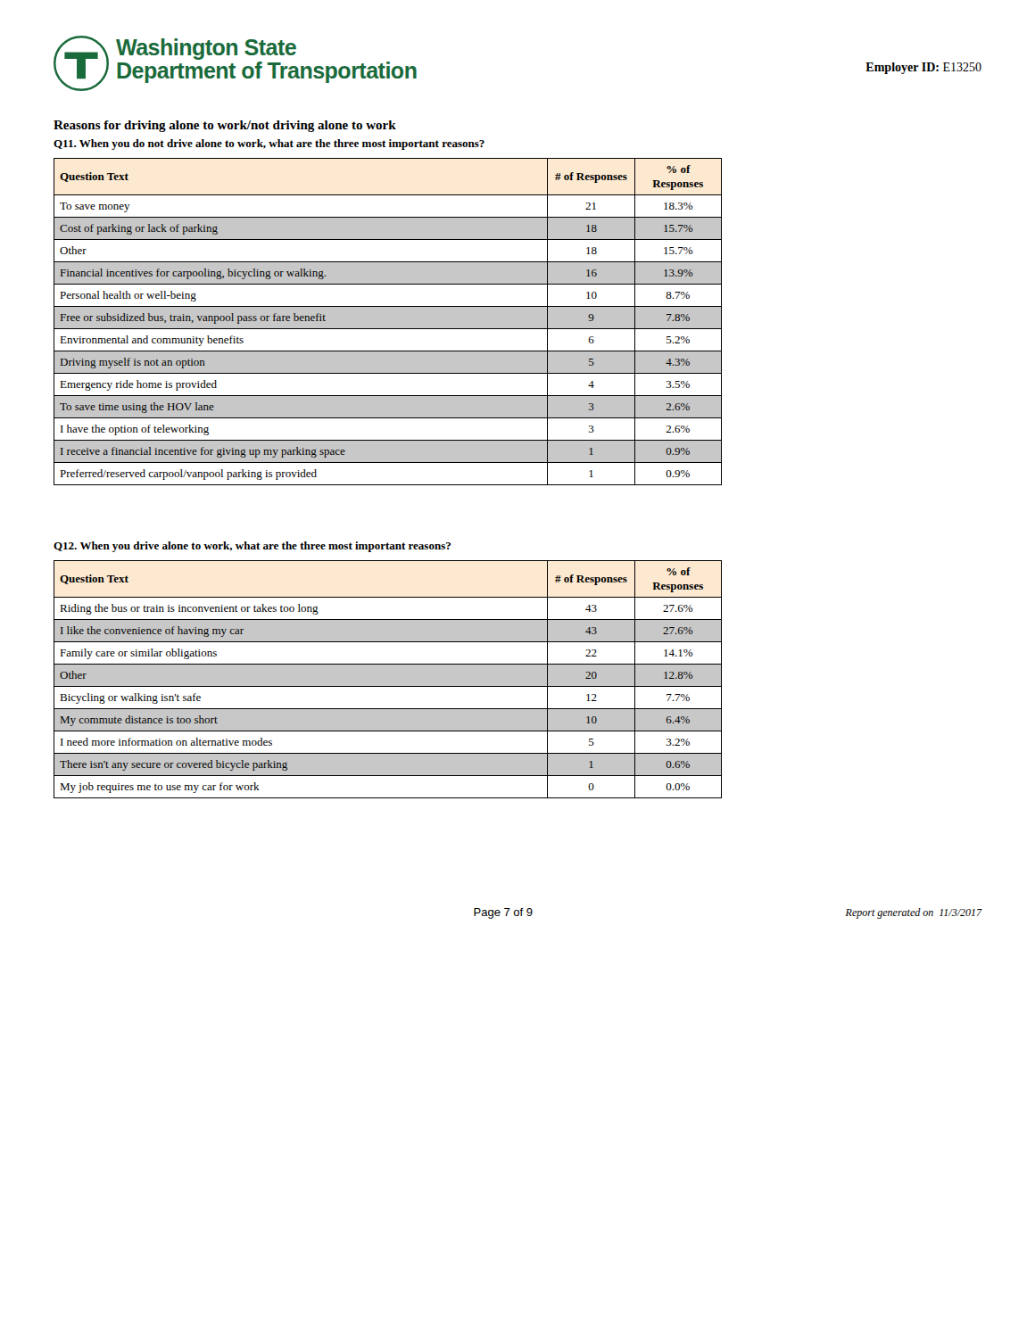Washington State
Department of Transportation
Employer ID: E13250
Reasons for driving alone to work/not driving alone to work
Q11. When you do not drive alone to work, what are the three most important reasons?
| Question Text | # of Responses | % of Responses |
| --- | --- | --- |
| To save money | 21 | 18.3% |
| Cost of parking or lack of parking | 18 | 15.7% |
| Other | 18 | 15.7% |
| Financial incentives for carpooling, bicycling or walking. | 16 | 13.9% |
| Personal health or well-being | 10 | 8.7% |
| Free or subsidized bus, train, vanpool pass or fare benefit | 9 | 7.8% |
| Environmental and community benefits | 6 | 5.2% |
| Driving myself is not an option | 5 | 4.3% |
| Emergency ride home is provided | 4 | 3.5% |
| To save time using the HOV lane | 3 | 2.6% |
| I have the option of teleworking | 3 | 2.6% |
| I receive a financial incentive for giving up my parking space | 1 | 0.9% |
| Preferred/reserved carpool/vanpool parking is provided | 1 | 0.9% |
Q12. When you drive alone to work, what are the three most important reasons?
| Question Text | # of Responses | % of Responses |
| --- | --- | --- |
| Riding the bus or train is inconvenient or takes too long | 43 | 27.6% |
| I like the convenience of having my car | 43 | 27.6% |
| Family care or similar obligations | 22 | 14.1% |
| Other | 20 | 12.8% |
| Bicycling or walking isn't safe | 12 | 7.7% |
| My commute distance is too short | 10 | 6.4% |
| I need more information on alternative modes | 5 | 3.2% |
| There isn't any secure or covered bicycle parking | 1 | 0.6% |
| My job requires me to use my car for work | 0 | 0.0% |
Page 7 of 9
Report generated on 11/3/2017